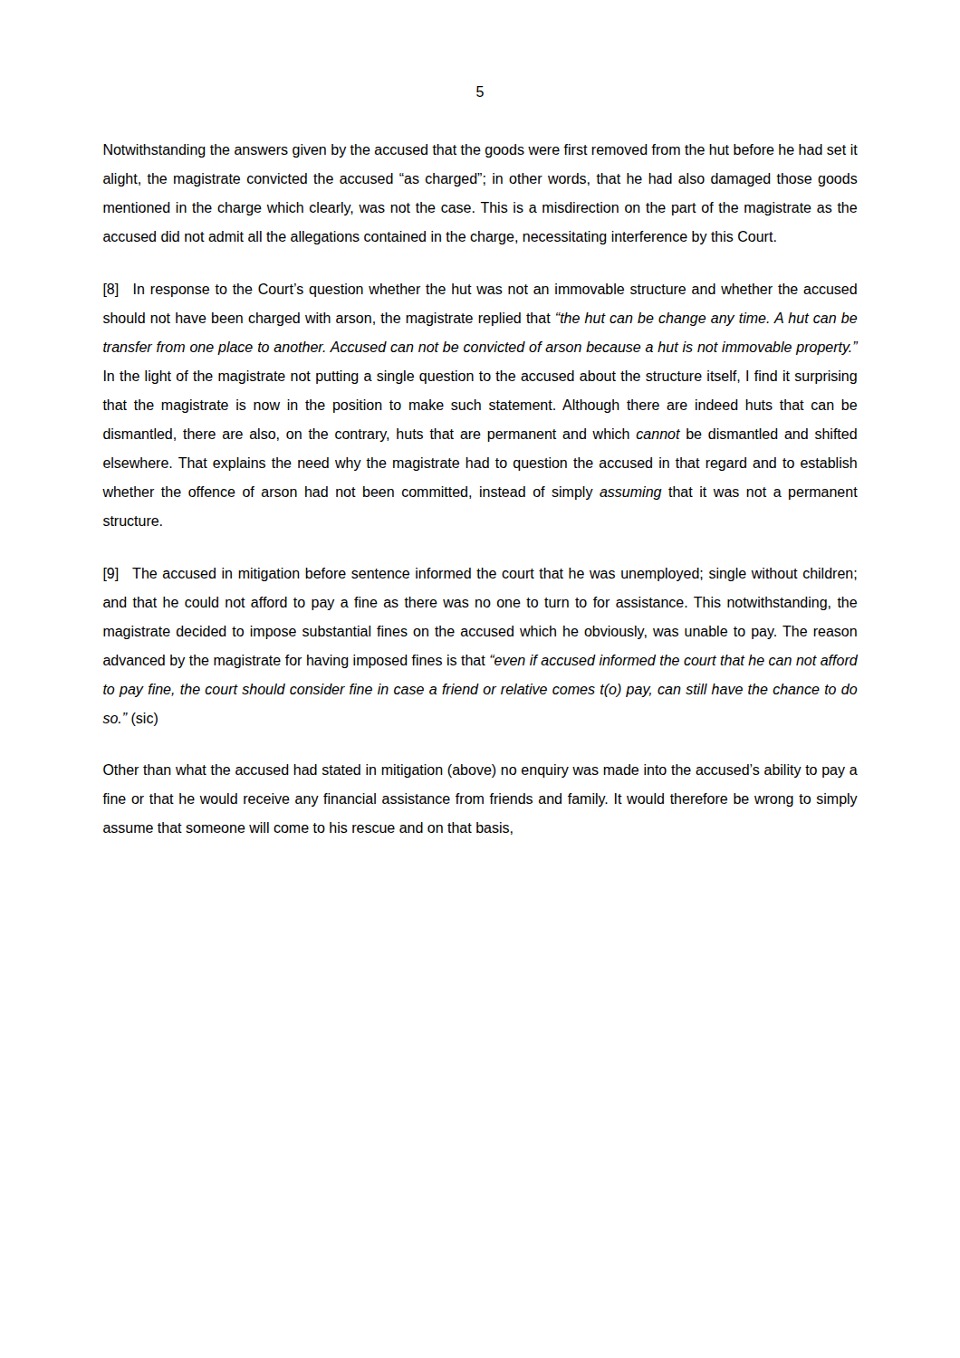5
Notwithstanding the answers given by the accused that the goods were first removed from the hut before he had set it alight, the magistrate convicted the accused “as charged”; in other words, that he had also damaged those goods mentioned in the charge which clearly, was not the case. This is a misdirection on the part of the magistrate as the accused did not admit all the allegations contained in the charge, necessitating interference by this Court.
[8] In response to the Court’s question whether the hut was not an immovable structure and whether the accused should not have been charged with arson, the magistrate replied that “the hut can be change any time. A hut can be transfer from one place to another. Accused can not be convicted of arson because a hut is not immovable property.” In the light of the magistrate not putting a single question to the accused about the structure itself, I find it surprising that the magistrate is now in the position to make such statement. Although there are indeed huts that can be dismantled, there are also, on the contrary, huts that are permanent and which cannot be dismantled and shifted elsewhere. That explains the need why the magistrate had to question the accused in that regard and to establish whether the offence of arson had not been committed, instead of simply assuming that it was not a permanent structure.
[9] The accused in mitigation before sentence informed the court that he was unemployed; single without children; and that he could not afford to pay a fine as there was no one to turn to for assistance. This notwithstanding, the magistrate decided to impose substantial fines on the accused which he obviously, was unable to pay. The reason advanced by the magistrate for having imposed fines is that “even if accused informed the court that he can not afford to pay fine, the court should consider fine in case a friend or relative comes t(o) pay, can still have the chance to do so.” (sic)
Other than what the accused had stated in mitigation (above) no enquiry was made into the accused’s ability to pay a fine or that he would receive any financial assistance from friends and family. It would therefore be wrong to simply assume that someone will come to his rescue and on that basis,